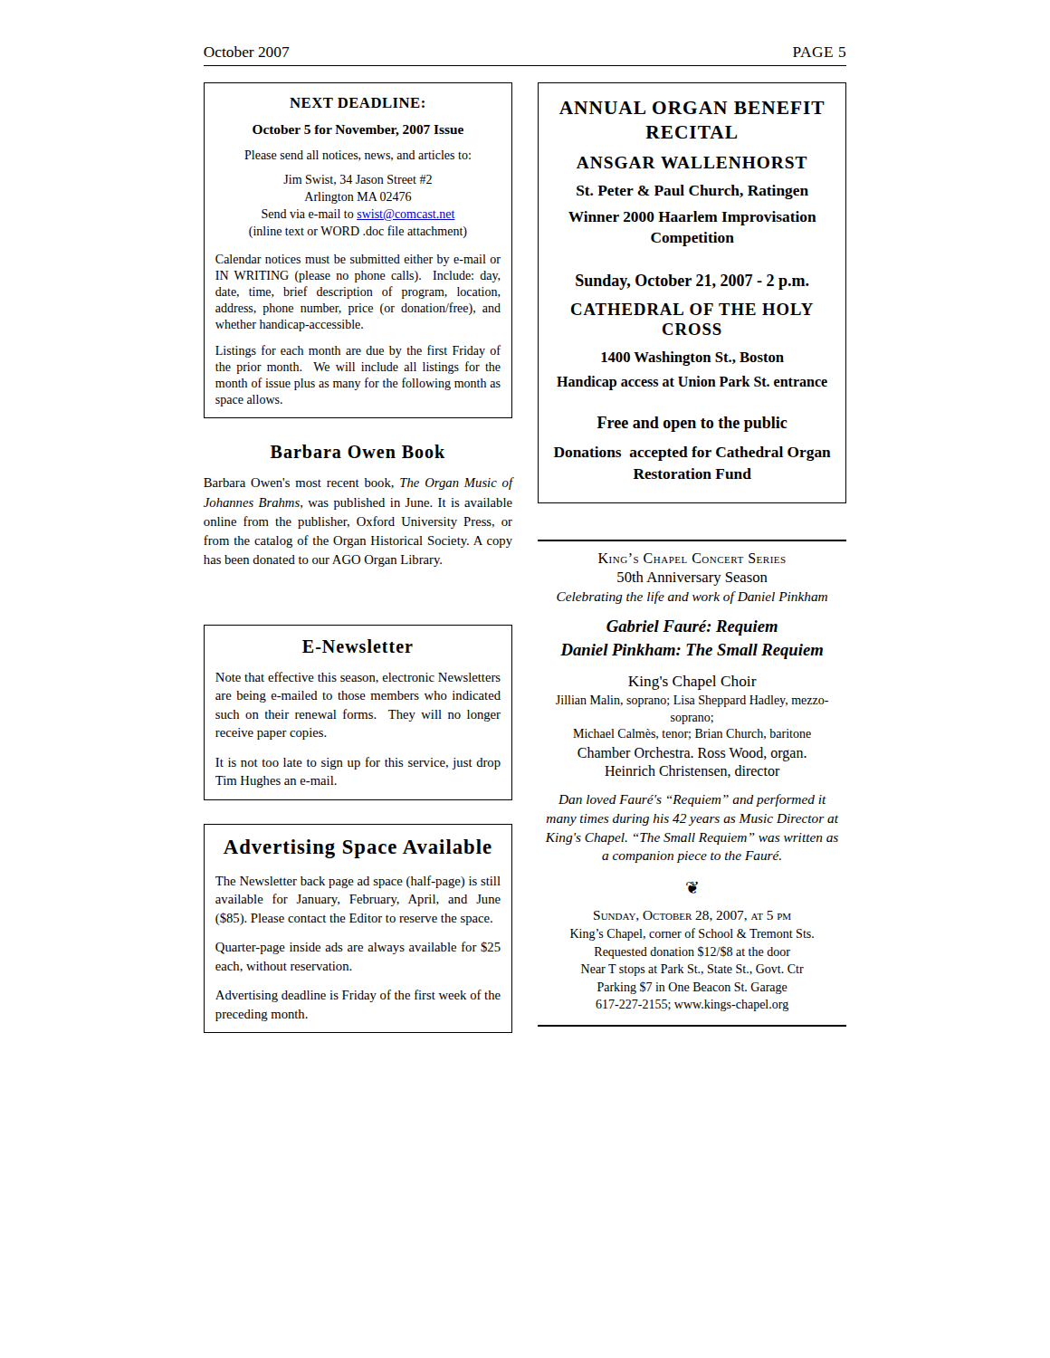October 2007
PAGE 5
NEXT DEADLINE:
October 5 for November, 2007 Issue
Please send all notices, news, and articles to:
Jim Swist, 34 Jason Street #2
Arlington MA 02476
Send via e-mail to swist@comcast.net
(inline text or WORD .doc file attachment)
Calendar notices must be submitted either by e-mail or IN WRITING (please no phone calls). Include: day, date, time, brief description of program, location, address, phone number, price (or donation/free), and whether handicap-accessible.
Listings for each month are due by the first Friday of the prior month. We will include all listings for the month of issue plus as many for the following month as space allows.
Barbara Owen Book
Barbara Owen's most recent book, The Organ Music of Johannes Brahms, was published in June. It is available online from the publisher, Oxford University Press, or from the catalog of the Organ Historical Society. A copy has been donated to our AGO Organ Library.
E-Newsletter
Note that effective this season, electronic Newsletters are being e-mailed to those members who indicated such on their renewal forms. They will no longer receive paper copies.
It is not too late to sign up for this service, just drop Tim Hughes an e-mail.
Advertising Space Available
The Newsletter back page ad space (half-page) is still available for January, February, April, and June ($85). Please contact the Editor to reserve the space.
Quarter-page inside ads are always available for $25 each, without reservation.
Advertising deadline is Friday of the first week of the preceding month.
ANNUAL ORGAN BENEFIT RECITAL
ANSGAR WALLENHORST
St. Peter & Paul Church, Ratingen
Winner 2000 Haarlem Improvisation Competition
Sunday, October 21, 2007 - 2 p.m.
CATHEDRAL OF THE HOLY CROSS
1400 Washington St., Boston
Handicap access at Union Park St. entrance
Free and open to the public
Donations accepted for Cathedral Organ Restoration Fund
King’s Chapel Concert Series
50th Anniversary Season
Celebrating the life and work of Daniel Pinkham
Gabriel Fauré: Requiem
Daniel Pinkham: The Small Requiem
King's Chapel Choir
Jillian Malin, soprano; Lisa Sheppard Hadley, mezzo-soprano;
Michael Calmès, tenor; Brian Church, baritone
Chamber Orchestra. Ross Wood, organ.
Heinrich Christensen, director
Dan loved Fauré's “Requiem” and performed it many times during his 42 years as Music Director at King's Chapel. “The Small Requiem” was written as a companion piece to the Fauré.
❦
Sunday, October 28, 2007, at 5 pm
King’s Chapel, corner of School & Tremont Sts.
Requested donation $12/$8 at the door
Near T stops at Park St., State St., Govt. Ctr
Parking $7 in One Beacon St. Garage
617-227-2155; www.kings-chapel.org